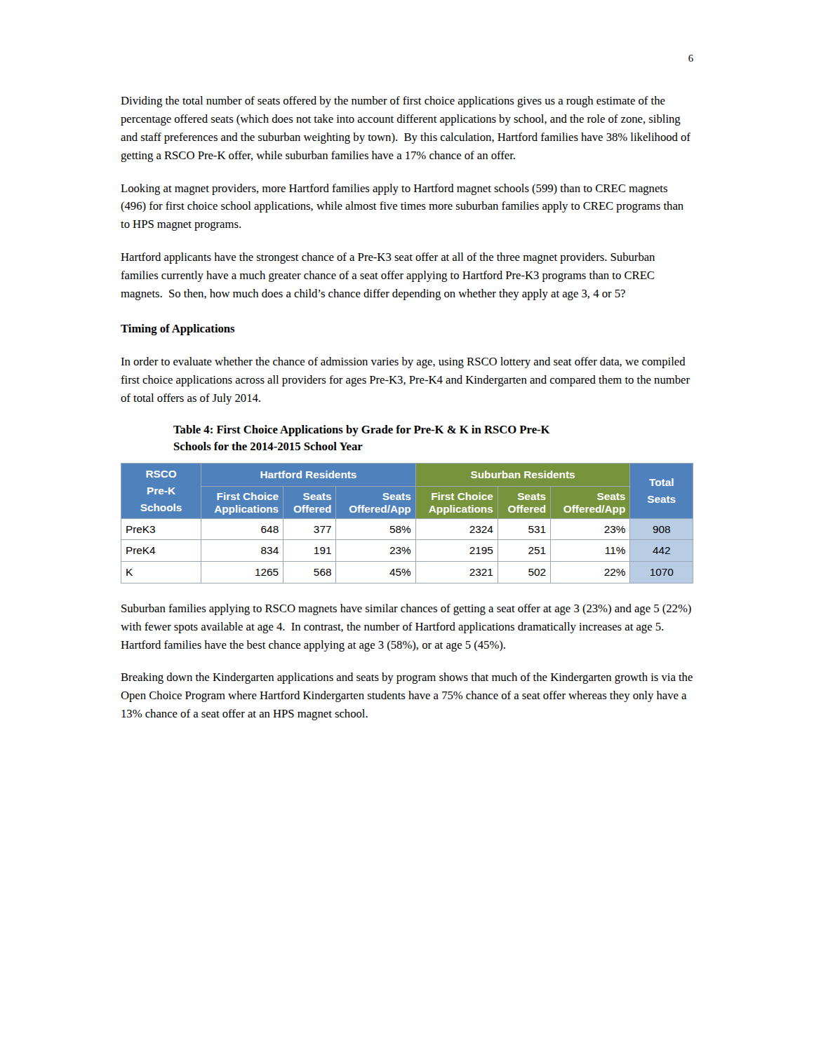6
Dividing the total number of seats offered by the number of first choice applications gives us a rough estimate of the percentage offered seats (which does not take into account different applications by school, and the role of zone, sibling and staff preferences and the suburban weighting by town). By this calculation, Hartford families have 38% likelihood of getting a RSCO Pre-K offer, while suburban families have a 17% chance of an offer.
Looking at magnet providers, more Hartford families apply to Hartford magnet schools (599) than to CREC magnets (496) for first choice school applications, while almost five times more suburban families apply to CREC programs than to HPS magnet programs.
Hartford applicants have the strongest chance of a Pre-K3 seat offer at all of the three magnet providers. Suburban families currently have a much greater chance of a seat offer applying to Hartford Pre-K3 programs than to CREC magnets. So then, how much does a child’s chance differ depending on whether they apply at age 3, 4 or 5?
Timing of Applications
In order to evaluate whether the chance of admission varies by age, using RSCO lottery and seat offer data, we compiled first choice applications across all providers for ages Pre-K3, Pre-K4 and Kindergarten and compared them to the number of total offers as of July 2014.
Table 4: First Choice Applications by Grade for Pre-K & K in RSCO Pre-K
Schools for the 2014-2015 School Year
| RSCO Pre-K Schools | Hartford Residents | Suburban Residents | Total Seats |
| --- | --- | --- | --- |
| First Choice Applications | Seats Offered | Seats Offered/App | First Choice Applications | Seats Offered | Seats Offered/App |
| PreK3 | 648 | 377 | 58% | 2324 | 531 | 23% | 908 |
| PreK4 | 834 | 191 | 23% | 2195 | 251 | 11% | 442 |
| K | 1265 | 568 | 45% | 2321 | 502 | 22% | 1070 |
Suburban families applying to RSCO magnets have similar chances of getting a seat offer at age 3 (23%) and age 5 (22%) with fewer spots available at age 4. In contrast, the number of Hartford applications dramatically increases at age 5. Hartford families have the best chance applying at age 3 (58%), or at age 5 (45%).
Breaking down the Kindergarten applications and seats by program shows that much of the Kindergarten growth is via the Open Choice Program where Hartford Kindergarten students have a 75% chance of a seat offer whereas they only have a 13% chance of a seat offer at an HPS magnet school.